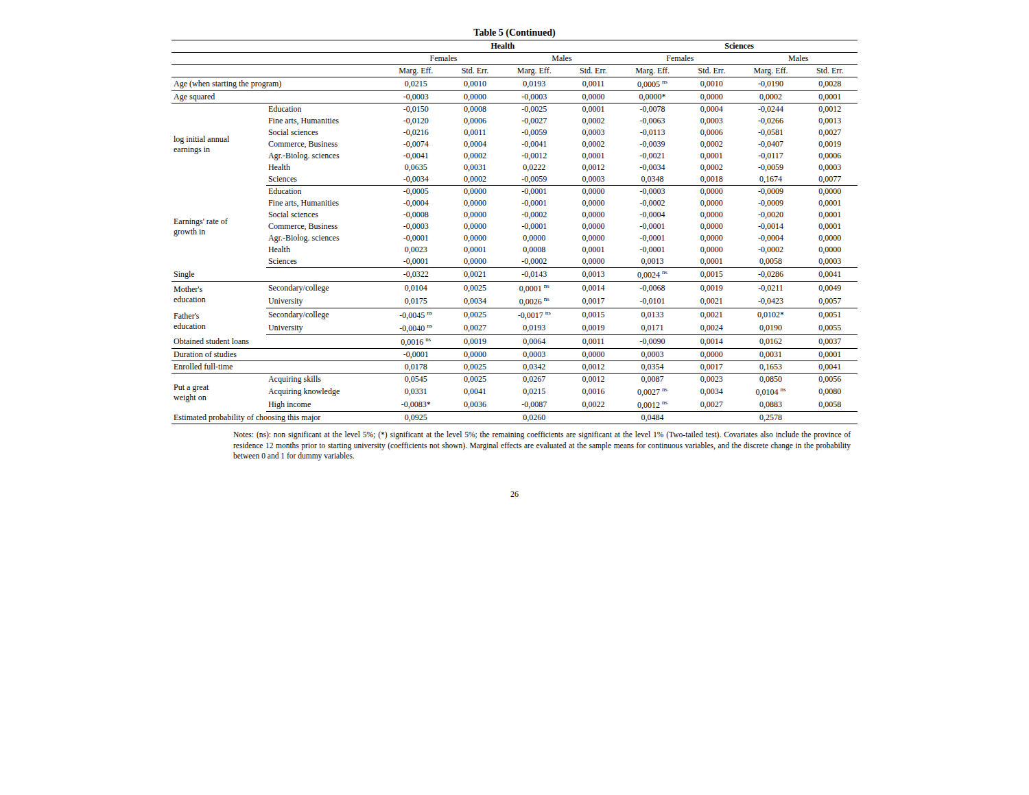Table 5 (Continued)
| | Health | Sciences |
| --- | --- | --- |
| | Females | Males | Females | Males |
| | Marg. Eff. | Std. Err. | Marg. Eff. | Std. Err. | Marg. Eff. | Std. Err. | Marg. Eff. | Std. Err. |
| Age (when starting the program) | 0,0215 | 0,0010 | 0,0193 | 0,0011 | 0,0005 ns | 0,0010 | -0,0190 | 0,0028 |
| Age squared | -0,0003 | 0,0000 | -0,0003 | 0,0000 | 0,0000* | 0,0000 | 0,0002 | 0,0001 |
| log initial annual earnings in | Education | -0,0150 | 0,0008 | -0,0025 | 0,0001 | -0,0078 | 0,0004 | -0,0244 | 0,0012 |
| Fine arts, Humanities | -0,0120 | 0,0006 | -0,0027 | 0,0002 | -0,0063 | 0,0003 | -0,0266 | 0,0013 |
| Social sciences | -0,0216 | 0,0011 | -0,0059 | 0,0003 | -0,0113 | 0,0006 | -0,0581 | 0,0027 |
| Commerce, Business | -0,0074 | 0,0004 | -0,0041 | 0,0002 | -0,0039 | 0,0002 | -0,0407 | 0,0019 |
| Agr.-Biolog. sciences | -0,0041 | 0,0002 | -0,0012 | 0,0001 | -0,0021 | 0,0001 | -0,0117 | 0,0006 |
| Health | 0,0635 | 0,0031 | 0,0222 | 0,0012 | -0,0034 | 0,0002 | -0,0059 | 0,0003 |
| Sciences | -0,0034 | 0,0002 | -0,0059 | 0,0003 | 0,0348 | 0,0018 | 0,1674 | 0,0077 |
| Earnings' rate of growth in | Education | -0,0005 | 0,0000 | -0,0001 | 0,0000 | -0,0003 | 0,0000 | -0,0009 | 0,0000 |
| Fine arts, Humanities | -0,0004 | 0,0000 | -0,0001 | 0,0000 | -0,0002 | 0,0000 | -0,0009 | 0,0001 |
| Social sciences | -0,0008 | 0,0000 | -0,0002 | 0,0000 | -0,0004 | 0,0000 | -0,0020 | 0,0001 |
| Commerce, Business | -0,0003 | 0,0000 | -0,0001 | 0,0000 | -0,0001 | 0,0000 | -0,0014 | 0,0001 |
| Agr.-Biolog. sciences | -0,0001 | 0,0000 | 0,0000 | 0,0000 | -0,0001 | 0,0000 | -0,0004 | 0,0000 |
| Health | 0,0023 | 0,0001 | 0,0008 | 0,0001 | -0,0001 | 0,0000 | -0,0002 | 0,0000 |
| Sciences | -0,0001 | 0,0000 | -0,0002 | 0,0000 | 0,0013 | 0,0001 | 0,0058 | 0,0003 |
| Single | -0,0322 | 0,0021 | -0,0143 | 0,0013 | 0,0024 ns | 0,0015 | -0,0286 | 0,0041 |
| Mother's education | Secondary/college | 0,0104 | 0,0025 | 0,0001 ns | 0,0014 | -0,0068 | 0,0019 | -0,0211 | 0,0049 |
| University | 0,0175 | 0,0034 | 0,0026 ns | 0,0017 | -0,0101 | 0,0021 | -0,0423 | 0,0057 |
| Father's education | Secondary/college | -0,0045 ns | 0,0025 | -0,0017 ns | 0,0015 | 0,0133 | 0,0021 | 0,0102* | 0,0051 |
| University | -0,0040 ns | 0,0027 | 0,0193 | 0,0019 | 0,0171 | 0,0024 | 0,0190 | 0,0055 |
| Obtained student loans | 0,0016 ns | 0,0019 | 0,0064 | 0,0011 | -0,0090 | 0,0014 | 0,0162 | 0,0037 |
| Duration of studies | -0,0001 | 0,0000 | 0,0003 | 0,0000 | 0,0003 | 0,0000 | 0,0031 | 0,0001 |
| Enrolled full-time | 0,0178 | 0,0025 | 0,0342 | 0,0012 | 0,0354 | 0,0017 | 0,1653 | 0,0041 |
| Put a great weight on | Acquiring skills | 0,0545 | 0,0025 | 0,0267 | 0,0012 | 0,0087 | 0,0023 | 0,0850 | 0,0056 |
| Acquiring knowledge | 0,0331 | 0,0041 | 0,0215 | 0,0016 | 0,0027 ns | 0,0034 | 0,0104 ns | 0,0080 |
| High income | -0,0083* | 0,0036 | -0,0087 | 0,0022 | 0,0012 ns | 0,0027 | 0,0883 | 0,0058 |
| Estimated probability of choosing this major | 0,0925 | | 0,0260 | | 0,0484 | | 0,2578 | |
Notes: (ns): non significant at the level 5%; (*) significant at the level 5%; the remaining coefficients are significant at the level 1% (Two-tailed test). Covariates also include the province of residence 12 months prior to starting university (coefficients not shown). Marginal effects are evaluated at the sample means for continuous variables, and the discrete change in the probability between 0 and 1 for dummy variables.
26